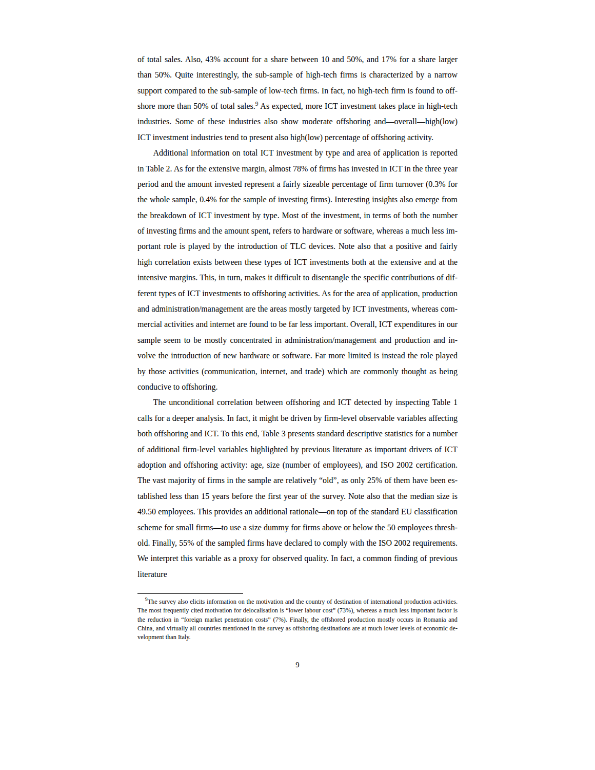of total sales. Also, 43% account for a share between 10 and 50%, and 17% for a share larger than 50%. Quite interestingly, the sub-sample of high-tech firms is characterized by a narrow support compared to the sub-sample of low-tech firms. In fact, no high-tech firm is found to offshore more than 50% of total sales.9 As expected, more ICT investment takes place in high-tech industries. Some of these industries also show moderate offshoring and—overall—high(low) ICT investment industries tend to present also high(low) percentage of offshoring activity.
Additional information on total ICT investment by type and area of application is reported in Table 2. As for the extensive margin, almost 78% of firms has invested in ICT in the three year period and the amount invested represent a fairly sizeable percentage of firm turnover (0.3% for the whole sample, 0.4% for the sample of investing firms). Interesting insights also emerge from the breakdown of ICT investment by type. Most of the investment, in terms of both the number of investing firms and the amount spent, refers to hardware or software, whereas a much less important role is played by the introduction of TLC devices. Note also that a positive and fairly high correlation exists between these types of ICT investments both at the extensive and at the intensive margins. This, in turn, makes it difficult to disentangle the specific contributions of different types of ICT investments to offshoring activities. As for the area of application, production and administration/management are the areas mostly targeted by ICT investments, whereas commercial activities and internet are found to be far less important. Overall, ICT expenditures in our sample seem to be mostly concentrated in administration/management and production and involve the introduction of new hardware or software. Far more limited is instead the role played by those activities (communication, internet, and trade) which are commonly thought as being conducive to offshoring.
The unconditional correlation between offshoring and ICT detected by inspecting Table 1 calls for a deeper analysis. In fact, it might be driven by firm-level observable variables affecting both offshoring and ICT. To this end, Table 3 presents standard descriptive statistics for a number of additional firm-level variables highlighted by previous literature as important drivers of ICT adoption and offshoring activity: age, size (number of employees), and ISO 2002 certification. The vast majority of firms in the sample are relatively “old”, as only 25% of them have been established less than 15 years before the first year of the survey. Note also that the median size is 49.50 employees. This provides an additional rationale—on top of the standard EU classification scheme for small firms—to use a size dummy for firms above or below the 50 employees threshold. Finally, 55% of the sampled firms have declared to comply with the ISO 2002 requirements. We interpret this variable as a proxy for observed quality. In fact, a common finding of previous literature
9The survey also elicits information on the motivation and the country of destination of international production activities. The most frequently cited motivation for delocalisation is “lower labour cost” (73%), whereas a much less important factor is the reduction in “foreign market penetration costs” (7%). Finally, the offshored production mostly occurs in Romania and China, and virtually all countries mentioned in the survey as offshoring destinations are at much lower levels of economic development than Italy.
9